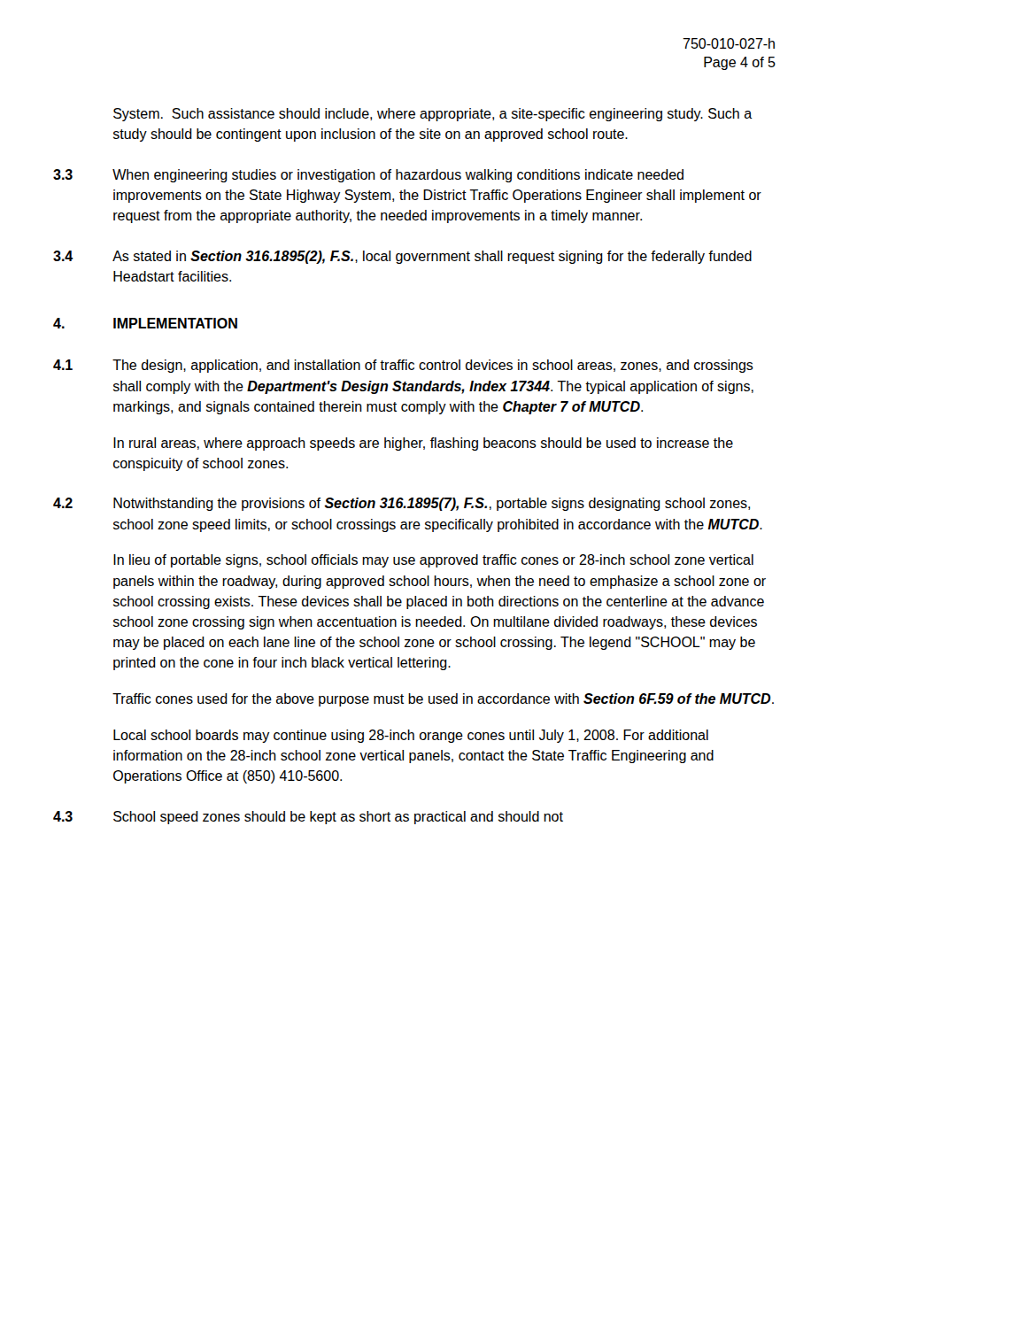750-010-027-h
Page 4 of 5
System. Such assistance should include, where appropriate, a site-specific engineering study. Such a study should be contingent upon inclusion of the site on an approved school route.
3.3
When engineering studies or investigation of hazardous walking conditions indicate needed improvements on the State Highway System, the District Traffic Operations Engineer shall implement or request from the appropriate authority, the needed improvements in a timely manner.
3.4
As stated in Section 316.1895(2), F.S., local government shall request signing for the federally funded Headstart facilities.
4. IMPLEMENTATION
4.1
The design, application, and installation of traffic control devices in school areas, zones, and crossings shall comply with the Department's Design Standards, Index 17344. The typical application of signs, markings, and signals contained therein must comply with the Chapter 7 of MUTCD.
In rural areas, where approach speeds are higher, flashing beacons should be used to increase the conspicuity of school zones.
4.2
Notwithstanding the provisions of Section 316.1895(7), F.S., portable signs designating school zones, school zone speed limits, or school crossings are specifically prohibited in accordance with the MUTCD.
In lieu of portable signs, school officials may use approved traffic cones or 28-inch school zone vertical panels within the roadway, during approved school hours, when the need to emphasize a school zone or school crossing exists. These devices shall be placed in both directions on the centerline at the advance school zone crossing sign when accentuation is needed. On multilane divided roadways, these devices may be placed on each lane line of the school zone or school crossing. The legend "SCHOOL" may be printed on the cone in four inch black vertical lettering.
Traffic cones used for the above purpose must be used in accordance with Section 6F.59 of the MUTCD.
Local school boards may continue using 28-inch orange cones until July 1, 2008. For additional information on the 28-inch school zone vertical panels, contact the State Traffic Engineering and Operations Office at (850) 410-5600.
4.3
School speed zones should be kept as short as practical and should not